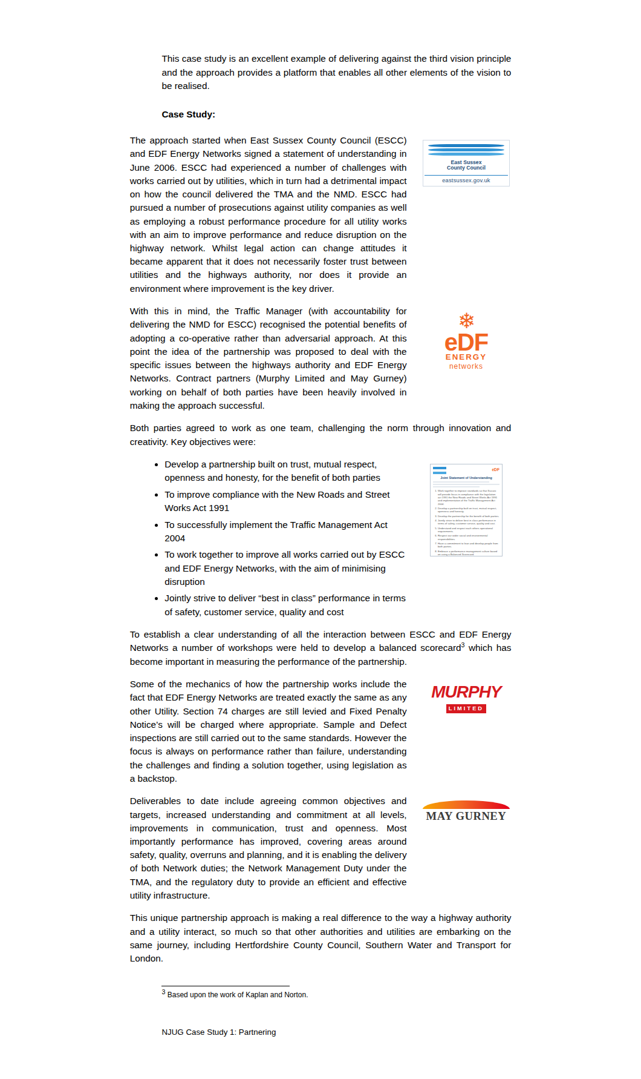This case study is an excellent example of delivering against the third vision principle and the approach provides a platform that enables all other elements of the vision to be realised.
Case Study:
The approach started when East Sussex County Council (ESCC) and EDF Energy Networks signed a statement of understanding in June 2006. ESCC had experienced a number of challenges with works carried out by utilities, which in turn had a detrimental impact on how the council delivered the TMA and the NMD. ESCC had pursued a number of prosecutions against utility companies as well as employing a robust performance procedure for all utility works with an aim to improve performance and reduce disruption on the highway network. Whilst legal action can change attitudes it became apparent that it does not necessarily foster trust between utilities and the highways authority, nor does it provide an environment where improvement is the key driver.
East Sussex
County Council
eastsussex.gov.uk
With this in mind, the Traffic Manager (with accountability for delivering the NMD for ESCC) recognised the potential benefits of adopting a co-operative rather than adversarial approach. At this point the idea of the partnership was proposed to deal with the specific issues between the highways authority and EDF Energy Networks. Contract partners (Murphy Limited and May Gurney) working on behalf of both parties have been heavily involved in making the approach successful.
❄
eDF
ENERGY
networks
Both parties agreed to work as one team, challenging the norm through innovation and creativity. Key objectives were:
Develop a partnership built on trust, mutual respect, openness and honesty, for the benefit of both parties
To improve compliance with the New Roads and Street Works Act 1991
To successfully implement the Traffic Management Act 2004
To work together to improve all works carried out by ESCC and EDF Energy Networks, with the aim of minimising disruption
Jointly strive to deliver “best in class” performance in terms of safety, customer service, quality and cost
eDF
Joint Statement of Understanding
Work together to improve standards so that Sussex will provide focus in compliance with the legislation act 1991 the New Roads and Street Works Act 1991 and implementation of the Traffic Management Act 2004.
Develop a partnership built on trust, mutual respect, openness and honesty.
Develop the partnership for the benefit of both parties.
Jointly strive to deliver best in class performance in terms of safety, customer service, quality and cost.
Understand and respect each others operational requirements.
Respect our wider social and environmental responsibilities.
Have a commitment to lean and develop people from both parties.
Embrace a performance management culture based on using a Balanced Scorecard.
Proactively attend and contribute to the development of a joint Partnership Board.
Seek objective resolution of differences.
East Sussex County Council
Signature
Date
EDF Energy Networks
Signature
Date
To establish a clear understanding of all the interaction between ESCC and EDF Energy Networks a number of workshops were held to develop a balanced scorecard3 which has become important in measuring the performance of the partnership.
Some of the mechanics of how the partnership works include the fact that EDF Energy Networks are treated exactly the same as any other Utility. Section 74 charges are still levied and Fixed Penalty Notice’s will be charged where appropriate. Sample and Defect inspections are still carried out to the same standards. However the focus is always on performance rather than failure, understanding the challenges and finding a solution together, using legislation as a backstop.
MURPHY
LIMITED
Deliverables to date include agreeing common objectives and targets, increased understanding and commitment at all levels, improvements in communication, trust and openness. Most importantly performance has improved, covering areas around safety, quality, overruns and planning, and it is enabling the delivery of both Network duties; the Network Management Duty under the TMA, and the regulatory duty to provide an efficient and effective utility infrastructure.
MAY GURNEY
This unique partnership approach is making a real difference to the way a highway authority and a utility interact, so much so that other authorities and utilities are embarking on the same journey, including Hertfordshire County Council, Southern Water and Transport for London.
3 Based upon the work of Kaplan and Norton.
NJUG Case Study 1: Partnering